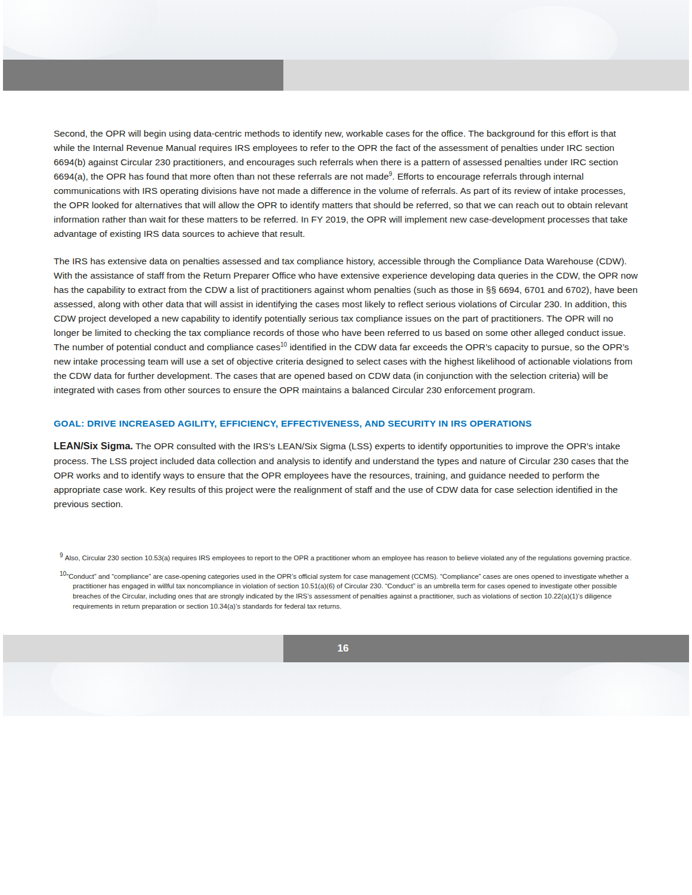Second, the OPR will begin using data-centric methods to identify new, workable cases for the office. The background for this effort is that while the Internal Revenue Manual requires IRS employees to refer to the OPR the fact of the assessment of penalties under IRC section 6694(b) against Circular 230 practitioners, and encourages such referrals when there is a pattern of assessed penalties under IRC section 6694(a), the OPR has found that more often than not these referrals are not made9. Efforts to encourage referrals through internal communications with IRS operating divisions have not made a difference in the volume of referrals. As part of its review of intake processes, the OPR looked for alternatives that will allow the OPR to identify matters that should be referred, so that we can reach out to obtain relevant information rather than wait for these matters to be referred. In FY 2019, the OPR will implement new case-development processes that take advantage of existing IRS data sources to achieve that result.
The IRS has extensive data on penalties assessed and tax compliance history, accessible through the Compliance Data Warehouse (CDW). With the assistance of staff from the Return Preparer Office who have extensive experience developing data queries in the CDW, the OPR now has the capability to extract from the CDW a list of practitioners against whom penalties (such as those in §§ 6694, 6701 and 6702), have been assessed, along with other data that will assist in identifying the cases most likely to reflect serious violations of Circular 230. In addition, this CDW project developed a new capability to identify potentially serious tax compliance issues on the part of practitioners. The OPR will no longer be limited to checking the tax compliance records of those who have been referred to us based on some other alleged conduct issue. The number of potential conduct and compliance cases10 identified in the CDW data far exceeds the OPR’s capacity to pursue, so the OPR’s new intake processing team will use a set of objective criteria designed to select cases with the highest likelihood of actionable violations from the CDW data for further development. The cases that are opened based on CDW data (in conjunction with the selection criteria) will be integrated with cases from other sources to ensure the OPR maintains a balanced Circular 230 enforcement program.
Goal: Drive increased agility, efficiency, effectiveness, and security in IRS operations
LEAN/Six Sigma. The OPR consulted with the IRS’s LEAN/Six Sigma (LSS) experts to identify opportunities to improve the OPR’s intake process. The LSS project included data collection and analysis to identify and understand the types and nature of Circular 230 cases that the OPR works and to identify ways to ensure that the OPR employees have the resources, training, and guidance needed to perform the appropriate case work. Key results of this project were the realignment of staff and the use of CDW data for case selection identified in the previous section.
9 Also, Circular 230 section 10.53(a) requires IRS employees to report to the OPR a practitioner whom an employee has reason to believe violated any of the regulations governing practice.
10“Conduct” and “compliance” are case-opening categories used in the OPR’s official system for case management (CCMS). “Compliance” cases are ones opened to investigate whether a practitioner has engaged in willful tax noncompliance in violation of section 10.51(a)(6) of Circular 230. “Conduct” is an umbrella term for cases opened to investigate other possible breaches of the Circular, including ones that are strongly indicated by the IRS’s assessment of penalties against a practitioner, such as violations of section 10.22(a)(1)’s diligence requirements in return preparation or section 10.34(a)’s standards for federal tax returns.
16